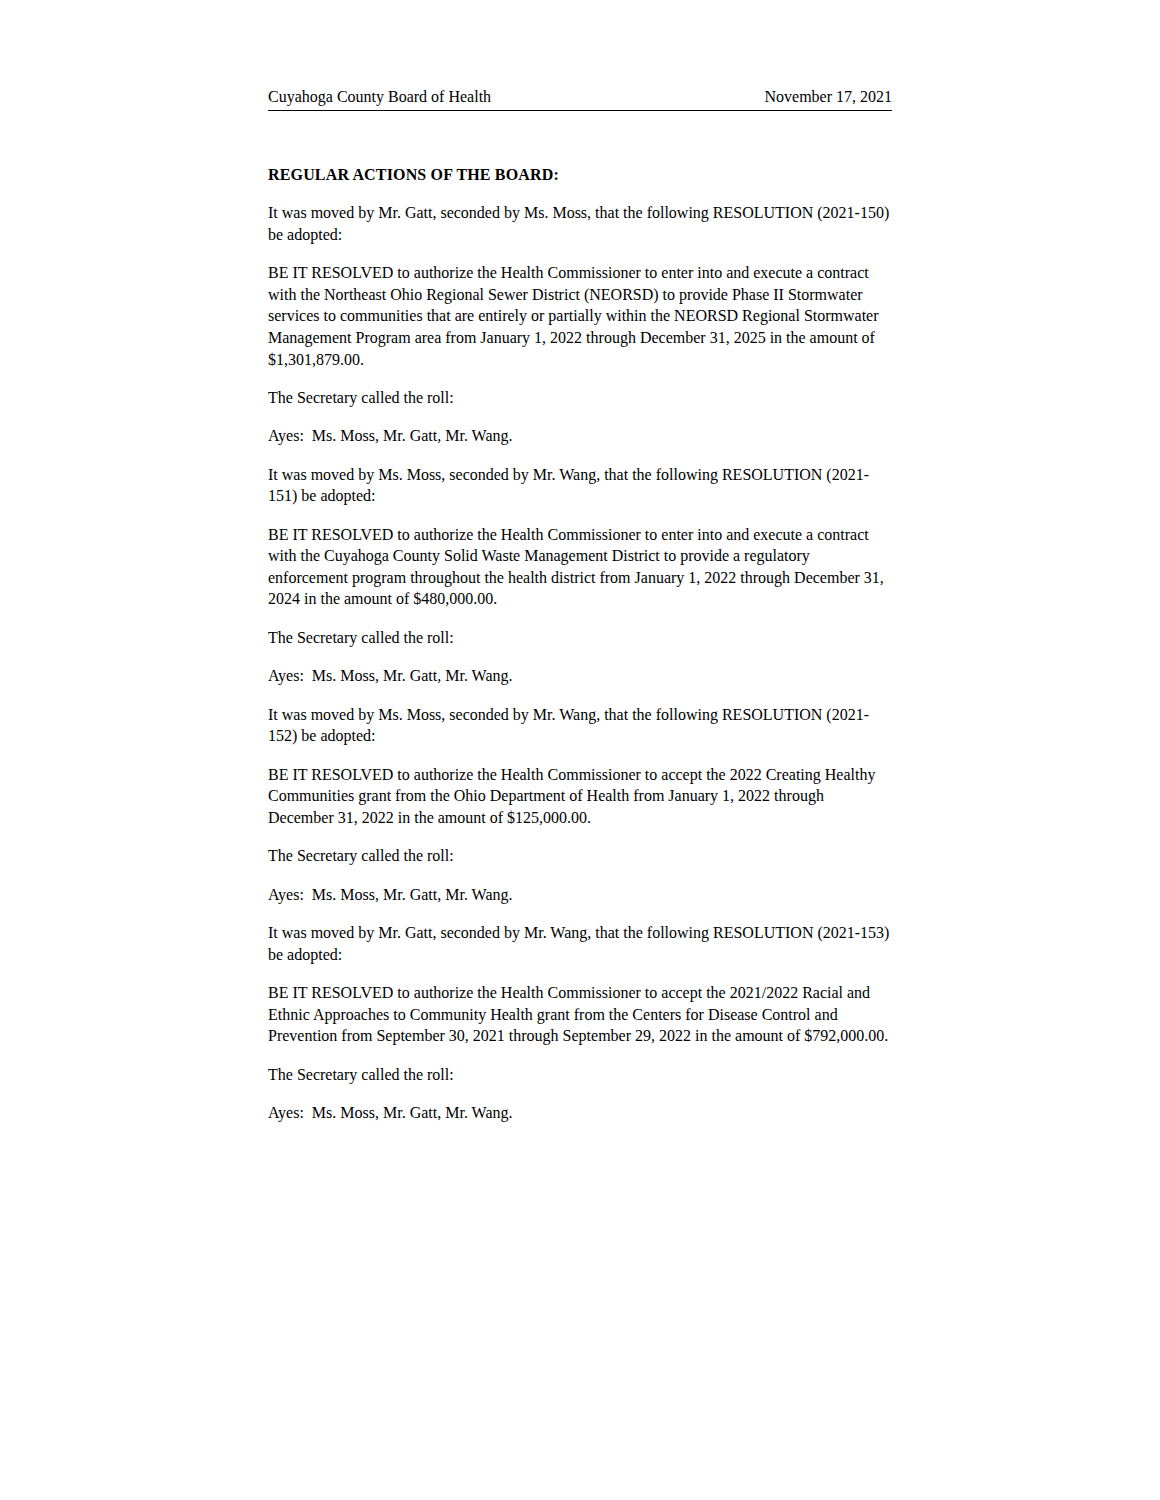Cuyahoga County Board of Health November 17, 2021
REGULAR ACTIONS OF THE BOARD:
It was moved by Mr. Gatt, seconded by Ms. Moss, that the following RESOLUTION (2021-150) be adopted:
BE IT RESOLVED to authorize the Health Commissioner to enter into and execute a contract with the Northeast Ohio Regional Sewer District (NEORSD) to provide Phase II Stormwater services to communities that are entirely or partially within the NEORSD Regional Stormwater Management Program area from January 1, 2022 through December 31, 2025 in the amount of $1,301,879.00.
The Secretary called the roll:
Ayes: Ms. Moss, Mr. Gatt, Mr. Wang.
It was moved by Ms. Moss, seconded by Mr. Wang, that the following RESOLUTION (2021-151) be adopted:
BE IT RESOLVED to authorize the Health Commissioner to enter into and execute a contract with the Cuyahoga County Solid Waste Management District to provide a regulatory enforcement program throughout the health district from January 1, 2022 through December 31, 2024 in the amount of $480,000.00.
The Secretary called the roll:
Ayes: Ms. Moss, Mr. Gatt, Mr. Wang.
It was moved by Ms. Moss, seconded by Mr. Wang, that the following RESOLUTION (2021-152) be adopted:
BE IT RESOLVED to authorize the Health Commissioner to accept the 2022 Creating Healthy Communities grant from the Ohio Department of Health from January 1, 2022 through December 31, 2022 in the amount of $125,000.00.
The Secretary called the roll:
Ayes: Ms. Moss, Mr. Gatt, Mr. Wang.
It was moved by Mr. Gatt, seconded by Mr. Wang, that the following RESOLUTION (2021-153) be adopted:
BE IT RESOLVED to authorize the Health Commissioner to accept the 2021/2022 Racial and Ethnic Approaches to Community Health grant from the Centers for Disease Control and Prevention from September 30, 2021 through September 29, 2022 in the amount of $792,000.00.
The Secretary called the roll:
Ayes: Ms. Moss, Mr. Gatt, Mr. Wang.